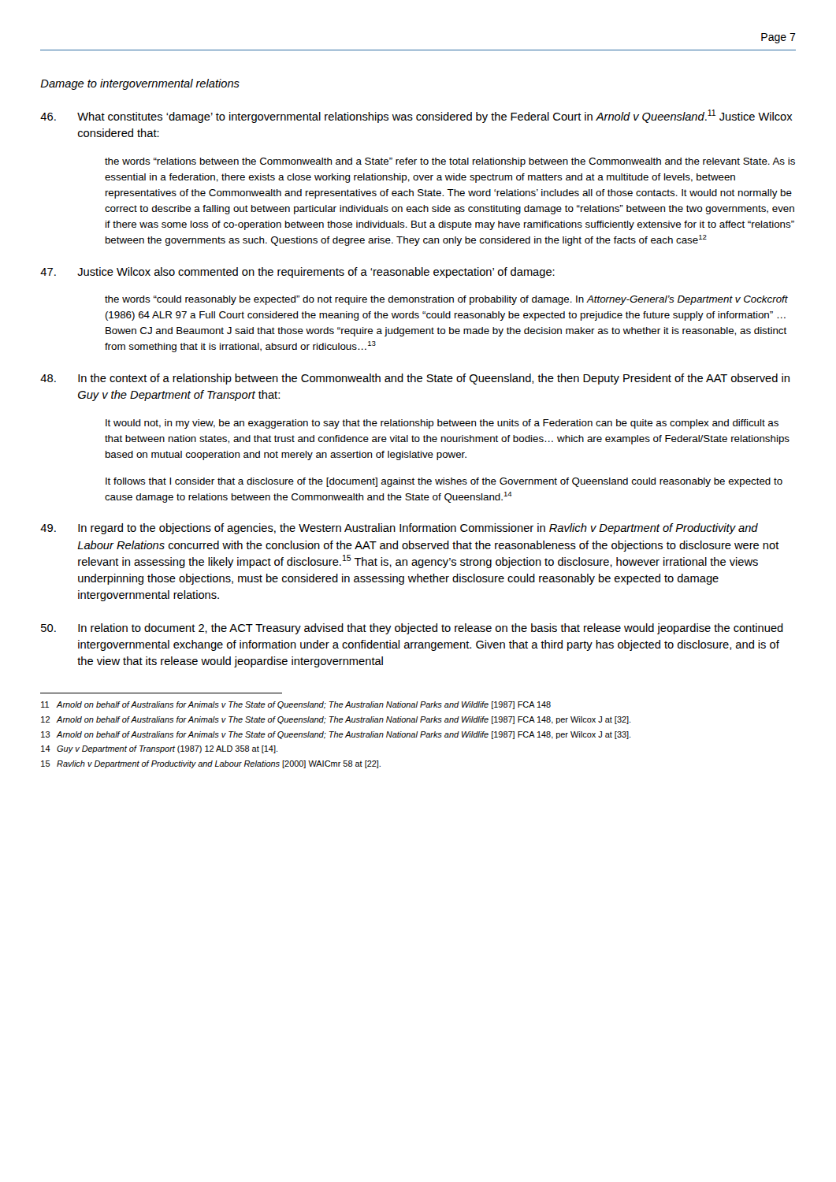Page 7
Damage to intergovernmental relations
46. What constitutes ‘damage’ to intergovernmental relationships was considered by the Federal Court in Arnold v Queensland.11 Justice Wilcox considered that:
the words “relations between the Commonwealth and a State” refer to the total relationship between the Commonwealth and the relevant State. As is essential in a federation, there exists a close working relationship, over a wide spectrum of matters and at a multitude of levels, between representatives of the Commonwealth and representatives of each State. The word ‘relations’ includes all of those contacts. It would not normally be correct to describe a falling out between particular individuals on each side as constituting damage to “relations” between the two governments, even if there was some loss of co-operation between those individuals. But a dispute may have ramifications sufficiently extensive for it to affect “relations” between the governments as such. Questions of degree arise. They can only be considered in the light of the facts of each case12
47. Justice Wilcox also commented on the requirements of a ‘reasonable expectation’ of damage:
the words “could reasonably be expected” do not require the demonstration of probability of damage. In Attorney-General’s Department v Cockcroft (1986) 64 ALR 97 a Full Court considered the meaning of the words “could reasonably be expected to prejudice the future supply of information” … Bowen CJ and Beaumont J said that those words “require a judgement to be made by the decision maker as to whether it is reasonable, as distinct from something that it is irrational, absurd or ridiculous…13
48. In the context of a relationship between the Commonwealth and the State of Queensland, the then Deputy President of the AAT observed in Guy v the Department of Transport that:
It would not, in my view, be an exaggeration to say that the relationship between the units of a Federation can be quite as complex and difficult as that between nation states, and that trust and confidence are vital to the nourishment of bodies… which are examples of Federal/State relationships based on mutual cooperation and not merely an assertion of legislative power.
It follows that I consider that a disclosure of the [document] against the wishes of the Government of Queensland could reasonably be expected to cause damage to relations between the Commonwealth and the State of Queensland.14
49. In regard to the objections of agencies, the Western Australian Information Commissioner in Ravlich v Department of Productivity and Labour Relations concurred with the conclusion of the AAT and observed that the reasonableness of the objections to disclosure were not relevant in assessing the likely impact of disclosure.15 That is, an agency’s strong objection to disclosure, however irrational the views underpinning those objections, must be considered in assessing whether disclosure could reasonably be expected to damage intergovernmental relations.
50. In relation to document 2, the ACT Treasury advised that they objected to release on the basis that release would jeopardise the continued intergovernmental exchange of information under a confidential arrangement. Given that a third party has objected to disclosure, and is of the view that its release would jeopardise intergovernmental
11 Arnold on behalf of Australians for Animals v The State of Queensland; The Australian National Parks and Wildlife [1987] FCA 148
12 Arnold on behalf of Australians for Animals v The State of Queensland; The Australian National Parks and Wildlife [1987] FCA 148, per Wilcox J at [32].
13 Arnold on behalf of Australians for Animals v The State of Queensland; The Australian National Parks and Wildlife [1987] FCA 148, per Wilcox J at [33].
14 Guy v Department of Transport (1987) 12 ALD 358 at [14].
15 Ravlich v Department of Productivity and Labour Relations [2000] WAICmr 58 at [22].